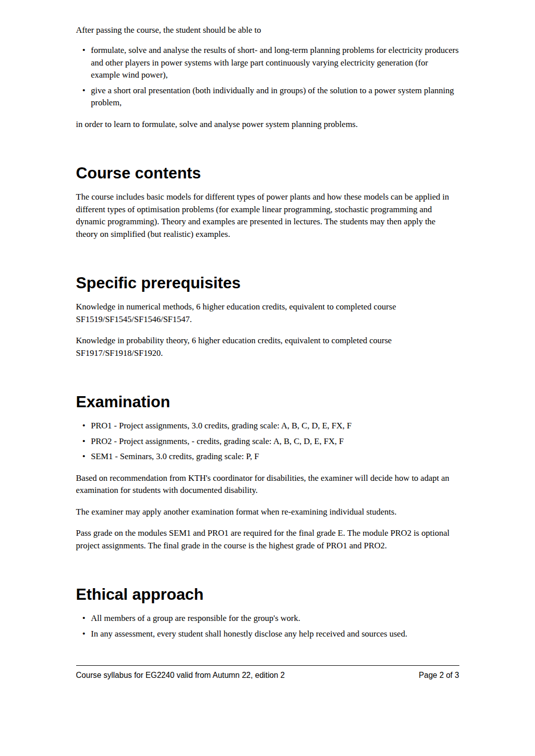After passing the course, the student should be able to
formulate, solve and analyse the results of short- and long-term planning problems for electricity producers and other players in power systems with large part continuously varying electricity generation (for example wind power),
give a short oral presentation (both individually and in groups) of the solution to a power system planning problem,
in order to learn to formulate, solve and analyse power system planning problems.
Course contents
The course includes basic models for different types of power plants and how these models can be applied in different types of optimisation problems (for example linear programming, stochastic programming and dynamic programming). Theory and examples are presented in lectures. The students may then apply the theory on simplified (but realistic) examples.
Specific prerequisites
Knowledge in numerical methods, 6 higher education credits, equivalent to completed course SF1519/SF1545/SF1546/SF1547.
Knowledge in probability theory, 6 higher education credits, equivalent to completed course SF1917/SF1918/SF1920.
Examination
PRO1 - Project assignments, 3.0 credits, grading scale: A, B, C, D, E, FX, F
PRO2 - Project assignments, - credits, grading scale: A, B, C, D, E, FX, F
SEM1 - Seminars, 3.0 credits, grading scale: P, F
Based on recommendation from KTH's coordinator for disabilities, the examiner will decide how to adapt an examination for students with documented disability.
The examiner may apply another examination format when re-examining individual students.
Pass grade on the modules SEM1 and PRO1 are required for the final grade E. The module PRO2 is optional project assignments. The final grade in the course is the highest grade of PRO1 and PRO2.
Ethical approach
All members of a group are responsible for the group's work.
In any assessment, every student shall honestly disclose any help received and sources used.
Course syllabus for EG2240 valid from Autumn 22, edition 2 Page 2 of 3